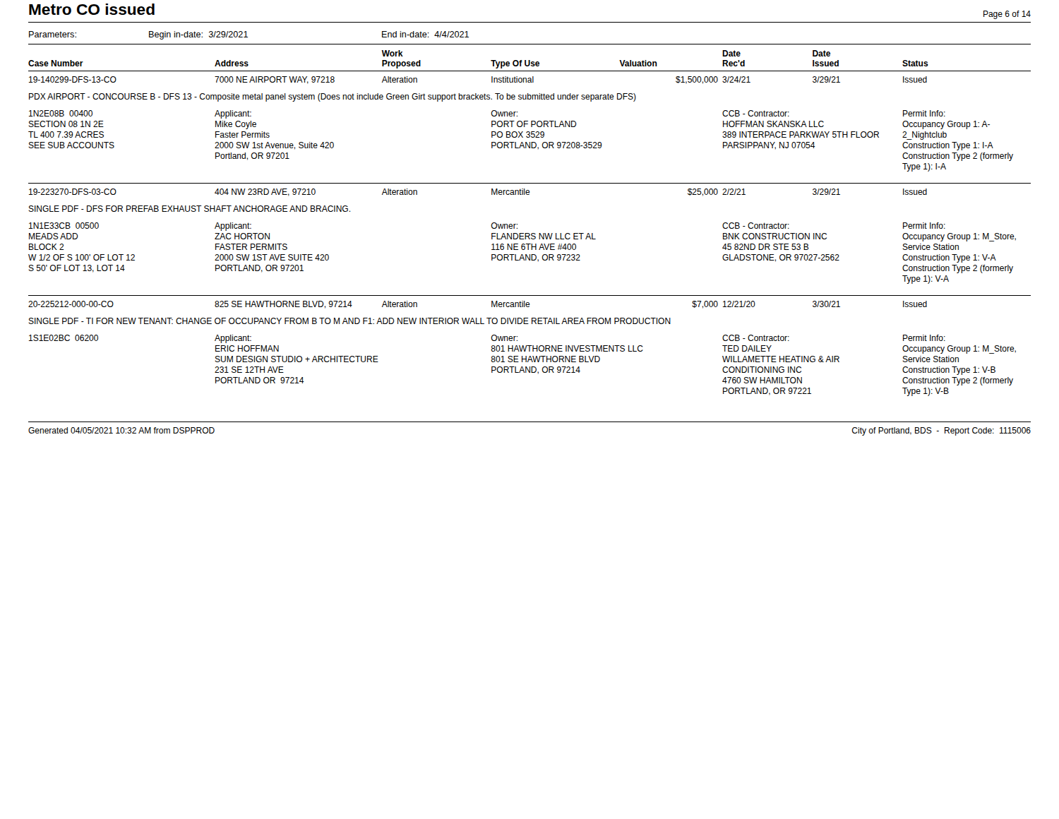Metro CO issued
Page 6 of 14
Parameters:
Begin in-date: 3/29/2021
End in-date: 4/4/2021
| Case Number | Address | Work Proposed | Type Of Use | Valuation | Date Rec'd | Date Issued | Status |
| --- | --- | --- | --- | --- | --- | --- | --- |
| 19-140299-DFS-13-CO | 7000 NE AIRPORT WAY, 97218 | Alteration | Institutional | $1,500,000 | 3/24/21 | 3/29/21 | Issued |
| PDX AIRPORT - CONCOURSE B - DFS 13 - Composite metal panel system (Does not include Green Girt support brackets. To be submitted under separate DFS) |
| 1N2E08B 00400 SECTION 08 1N 2E TL 400 7.39 ACRES SEE SUB ACCOUNTS | Applicant: Mike Coyle Faster Permits 2000 SW 1st Avenue, Suite 420 Portland, OR 97201 | Owner: PORT OF PORTLAND PO BOX 3529 PORTLAND, OR 97208-3529 | CCB - Contractor: HOFFMAN SKANSKA LLC 389 INTERPACE PARKWAY 5TH FLOOR PARSIPPANY, NJ 07054 | Permit Info: Occupancy Group 1: A-2_Nightclub Construction Type 1: I-A Construction Type 2 (formerly Type 1): I-A |
| 19-223270-DFS-03-CO | 404 NW 23RD AVE, 97210 | Alteration | Mercantile | $25,000 | 2/2/21 | 3/29/21 | Issued |
| SINGLE PDF - DFS FOR PREFAB EXHAUST SHAFT ANCHORAGE AND BRACING. |
| 1N1E33CB 00500 MEADS ADD BLOCK 2 W 1/2 OF S 100' OF LOT 12 S 50' OF LOT 13, LOT 14 | Applicant: ZAC HORTON FASTER PERMITS 2000 SW 1ST AVE SUITE 420 PORTLAND, OR 97201 | Owner: FLANDERS NW LLC ET AL 116 NE 6TH AVE #400 PORTLAND, OR 97232 | CCB - Contractor: BNK CONSTRUCTION INC 45 82ND DR STE 53 B GLADSTONE, OR 97027-2562 | Permit Info: Occupancy Group 1: M_Store, Service Station Construction Type 1: V-A Construction Type 2 (formerly Type 1): V-A |
| 20-225212-000-00-CO | 825 SE HAWTHORNE BLVD, 97214 | Alteration | Mercantile | $7,000 | 12/21/20 | 3/30/21 | Issued |
| SINGLE PDF - TI FOR NEW TENANT: CHANGE OF OCCUPANCY FROM B TO M AND F1: ADD NEW INTERIOR WALL TO DIVIDE RETAIL AREA FROM PRODUCTION |
| 1S1E02BC 06200 | Applicant: ERIC HOFFMAN SUM DESIGN STUDIO + ARCHITECTURE 231 SE 12TH AVE PORTLAND OR 97214 | Owner: 801 HAWTHORNE INVESTMENTS LLC 801 SE HAWTHORNE BLVD PORTLAND, OR 97214 | CCB - Contractor: TED DAILEY WILLAMETTE HEATING & AIR CONDITIONING INC 4760 SW HAMILTON PORTLAND, OR 97221 | Permit Info: Occupancy Group 1: M_Store, Service Station Construction Type 1: V-B Construction Type 2 (formerly Type 1): V-B |
Generated 04/05/2021 10:32 AM from DSPPROD
City of Portland, BDS - Report Code: 1115006